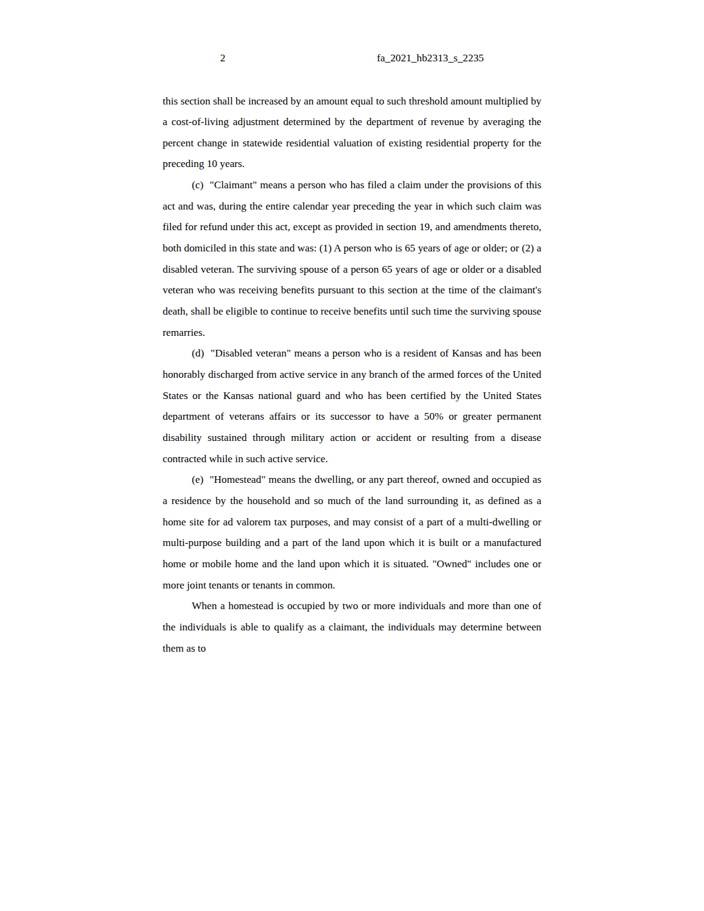2 fa_2021_hb2313_s_2235
this section shall be increased by an amount equal to such threshold amount multiplied by a cost-of-living adjustment determined by the department of revenue by averaging the percent change in statewide residential valuation of existing residential property for the preceding 10 years.
(c) "Claimant" means a person who has filed a claim under the provisions of this act and was, during the entire calendar year preceding the year in which such claim was filed for refund under this act, except as provided in section 19, and amendments thereto, both domiciled in this state and was: (1) A person who is 65 years of age or older; or (2) a disabled veteran. The surviving spouse of a person 65 years of age or older or a disabled veteran who was receiving benefits pursuant to this section at the time of the claimant's death, shall be eligible to continue to receive benefits until such time the surviving spouse remarries.
(d) "Disabled veteran" means a person who is a resident of Kansas and has been honorably discharged from active service in any branch of the armed forces of the United States or the Kansas national guard and who has been certified by the United States department of veterans affairs or its successor to have a 50% or greater permanent disability sustained through military action or accident or resulting from a disease contracted while in such active service.
(e) "Homestead" means the dwelling, or any part thereof, owned and occupied as a residence by the household and so much of the land surrounding it, as defined as a home site for ad valorem tax purposes, and may consist of a part of a multi-dwelling or multi-purpose building and a part of the land upon which it is built or a manufactured home or mobile home and the land upon which it is situated. "Owned" includes one or more joint tenants or tenants in common.
When a homestead is occupied by two or more individuals and more than one of the individuals is able to qualify as a claimant, the individuals may determine between them as to